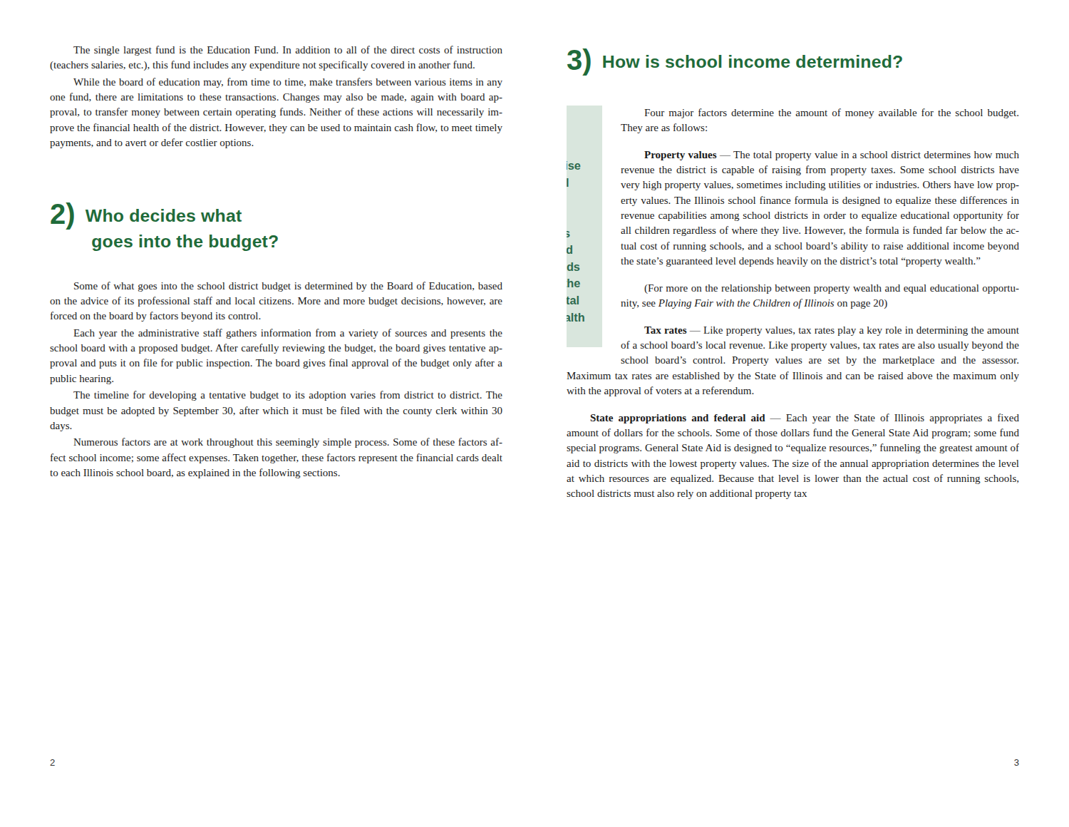The single largest fund is the Education Fund. In addition to all of the direct costs of instruction (teachers salaries, etc.), this fund includes any expenditure not specifically covered in another fund.
While the board of education may, from time to time, make transfers between various items in any one fund, there are limitations to these transactions. Changes may also be made, again with board approval, to transfer money between certain operating funds. Neither of these actions will necessarily improve the financial health of the district. However, they can be used to maintain cash flow, to meet timely payments, and to avert or defer costlier options.
2) Who decides whatgoes into the budget?
Some of what goes into the school district budget is determined by the Board of Education, based on the advice of its professional staff and local citizens. More and more budget decisions, however, are forced on the board by factors beyond its control.
Each year the administrative staff gathers information from a variety of sources and presents the school board with a proposed budget. After carefully reviewing the budget, the board gives tentative approval and puts it on file for public inspection. The board gives final approval of the budget only after a public hearing.
The timeline for developing a tentative budget to its adoption varies from district to district. The budget must be adopted by September 30, after which it must be filed with the county clerk within 30 days.
Numerous factors are at work throughout this seemingly simple process. Some of these factors affect school income; some affect expenses. Taken together, these factors represent the financial cards dealt to each Illinois school board, as explained in the following sections.
2
3) How is school income determined?
A school board's ability to raise additional income beyond the state's guaranteed level depends heavily on the district's total property wealth
Four major factors determine the amount of money available for the school budget. They are as follows:
Property values — The total property value in a school district determines how much revenue the district is capable of raising from property taxes. Some school districts have very high property values, sometimes including utilities or industries. Others have low property values. The Illinois school finance formula is designed to equalize these differences in revenue capabilities among school districts in order to equalize educational opportunity for all children regardless of where they live. However, the formula is funded far below the actual cost of running schools, and a school board’s ability to raise additional income beyond the state’s guaranteed level depends heavily on the district’s total “property wealth.”
(For more on the relationship between property wealth and equal educational opportunity, see Playing Fair with the Children of Illinois on page 20)
Tax rates — Like property values, tax rates play a key role in determining the amount of a school board’s local revenue. Like property values, tax rates are also usually beyond the school board’s control. Property values are set by the marketplace and the assessor. Maximum tax rates are established by the State of Illinois and can be raised above the maximum only with the approval of voters at a referendum.
State appropriations and federal aid — Each year the State of Illinois appropriates a fixed amount of dollars for the schools. Some of those dollars fund the General State Aid program; some fund special programs. General State Aid is designed to “equalize resources,” funneling the greatest amount of aid to districts with the lowest property values. The size of the annual appropriation determines the level at which resources are equalized. Because that level is lower than the actual cost of running schools, school districts must also rely on additional property tax
3